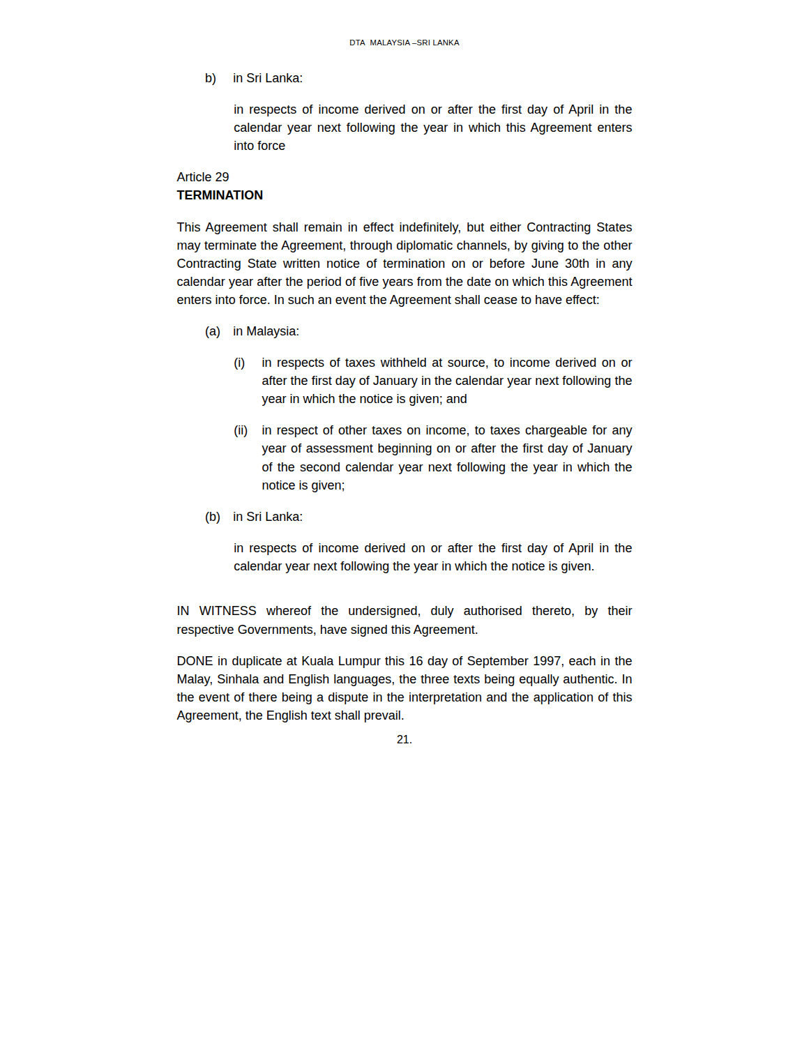DTA MALAYSIA –SRI LANKA
b)
in Sri Lanka:
in respects of income derived on or after the first day of April in the calendar year next following the year in which this Agreement enters into force
Article 29
TERMINATION
This Agreement shall remain in effect indefinitely, but either Contracting States may terminate the Agreement, through diplomatic channels, by giving to the other Contracting State written notice of termination on or before June 30th in any calendar year after the period of five years from the date on which this Agreement enters into force. In such an event the Agreement shall cease to have effect:
(a)
in Malaysia:
(i)
in respects of taxes withheld at source, to income derived on or after the first day of January in the calendar year next following the year in which the notice is given; and
(ii)
in respect of other taxes on income, to taxes chargeable for any year of assessment beginning on or after the first day of January of the second calendar year next following the year in which the notice is given;
(b)
in Sri Lanka:
in respects of income derived on or after the first day of April in the calendar year next following the year in which the notice is given.
IN WITNESS whereof the undersigned, duly authorised thereto, by their respective Governments, have signed this Agreement.
DONE in duplicate at Kuala Lumpur this 16 day of September 1997, each in the Malay, Sinhala and English languages, the three texts being equally authentic. In the event of there being a dispute in the interpretation and the application of this Agreement, the English text shall prevail.
21.